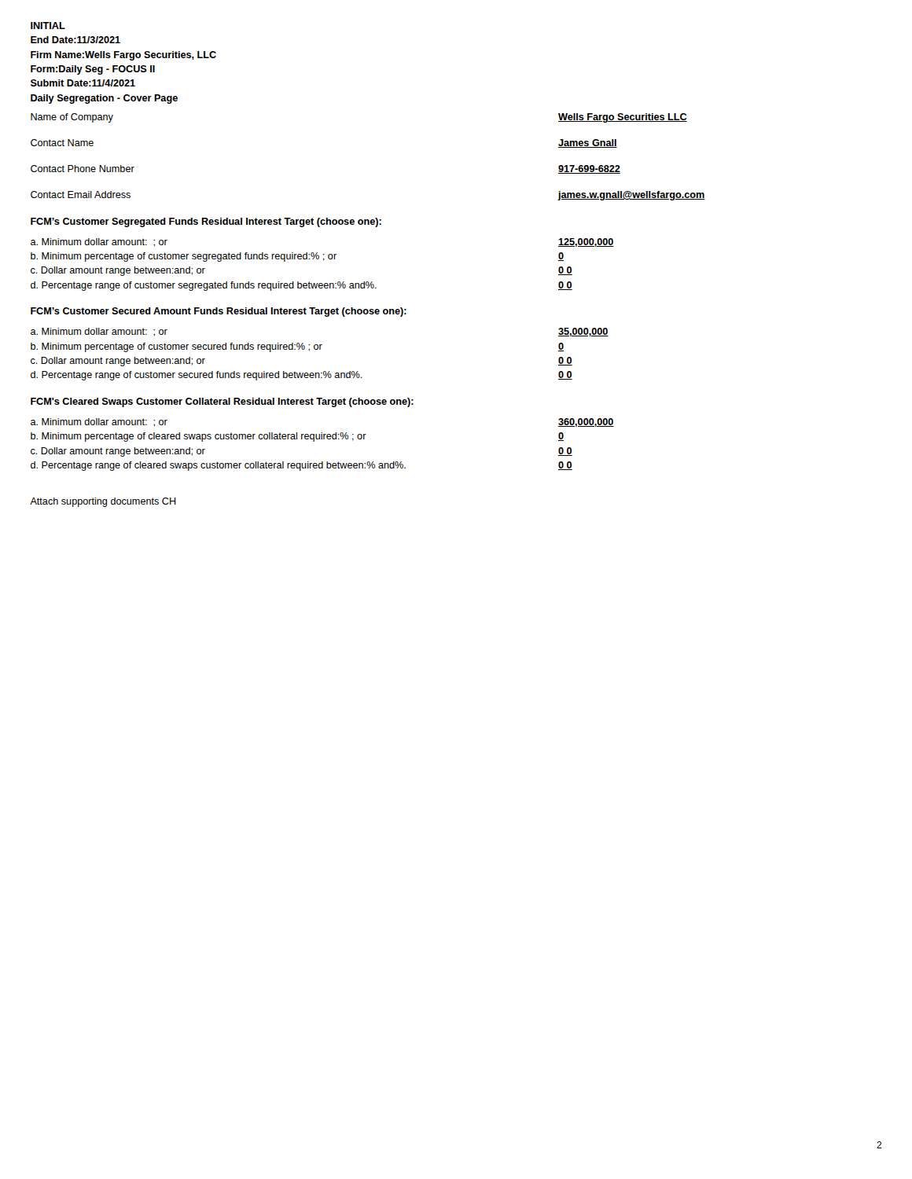INITIAL
End Date:11/3/2021
Firm Name:Wells Fargo Securities, LLC
Form:Daily Seg - FOCUS II
Submit Date:11/4/2021
Daily Segregation - Cover Page
| Name of Company | Wells Fargo Securities LLC |
| Contact Name | James Gnall |
| Contact Phone Number | 917-699-6822 |
| Contact Email Address | james.w.gnall@wellsfargo.com |
FCM’s Customer Segregated Funds Residual Interest Target (choose one):
| a. Minimum dollar amount: ; or | 125,000,000 |
| b. Minimum percentage of customer segregated funds required:% ; or | 0 |
| c. Dollar amount range between:and; or | 0 0 |
| d. Percentage range of customer segregated funds required between:% and%. | 0 0 |
FCM’s Customer Secured Amount Funds Residual Interest Target (choose one):
| a. Minimum dollar amount: ; or | 35,000,000 |
| b. Minimum percentage of customer secured funds required:% ; or | 0 |
| c. Dollar amount range between:and; or | 0 0 |
| d. Percentage range of customer secured funds required between:% and%. | 0 0 |
FCM's Cleared Swaps Customer Collateral Residual Interest Target (choose one):
| a. Minimum dollar amount: ; or | 360,000,000 |
| b. Minimum percentage of cleared swaps customer collateral required:% ; or | 0 |
| c. Dollar amount range between:and; or | 0 0 |
| d. Percentage range of cleared swaps customer collateral required between:% and%. | 0 0 |
Attach supporting documents CH
2